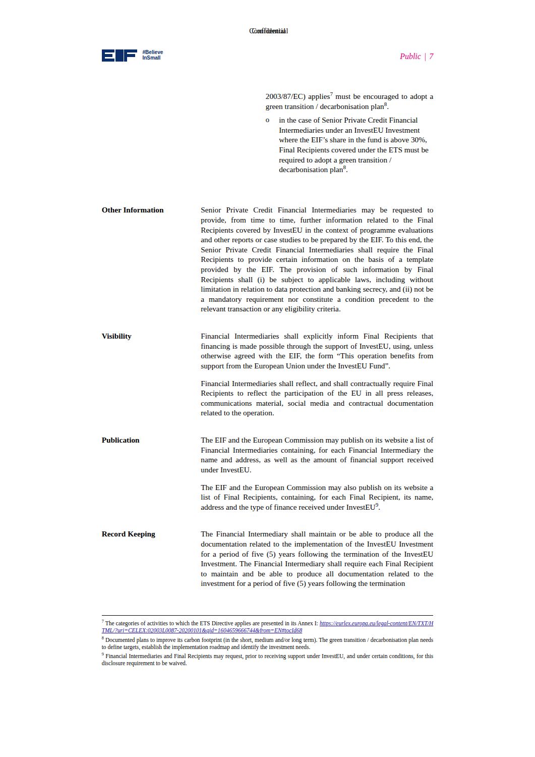Confidential Confidential
#Believe
InSmall
Public|7
2003/87/EC) applies7 must be encouraged to adopt a green transition / decarbonisation plan8.
o
in the case of Senior Private Credit Financial Intermediaries under an InvestEU Investment where the EIF’s share in the fund is above 30%, Final Recipients covered under the ETS must be required to adopt a green transition / decarbonisation plan8.
Other Information
Senior Private Credit Financial Intermediaries may be requested to provide, from time to time, further information related to the Final Recipients covered by InvestEU in the context of programme evaluations and other reports or case studies to be prepared by the EIF. To this end, the Senior Private Credit Financial Intermediaries shall require the Final Recipients to provide certain information on the basis of a template provided by the EIF. The provision of such information by Final Recipients shall (i) be subject to applicable laws, including without limitation in relation to data protection and banking secrecy, and (ii) not be a mandatory requirement nor constitute a condition precedent to the relevant transaction or any eligibility criteria.
Visibility
Financial Intermediaries shall explicitly inform Final Recipients that financing is made possible through the support of InvestEU, using, unless otherwise agreed with the EIF, the form “This operation benefits from support from the European Union under the InvestEU Fund”.
Financial Intermediaries shall reflect, and shall contractually require Final Recipients to reflect the participation of the EU in all press releases, communications material, social media and contractual documentation related to the operation.
Publication
The EIF and the European Commission may publish on its website a list of Financial Intermediaries containing, for each Financial Intermediary the name and address, as well as the amount of financial support received under InvestEU.
The EIF and the European Commission may also publish on its website a list of Final Recipients, containing, for each Final Recipient, its name, address and the type of finance received under InvestEU9.
Record Keeping
The Financial Intermediary shall maintain or be able to produce all the documentation related to the implementation of the InvestEU Investment for a period of five (5) years following the termination of the InvestEU Investment. The Financial Intermediary shall require each Final Recipient to maintain and be able to produce all documentation related to the investment for a period of five (5) years following the termination
7 The categories of activities to which the ETS Directive applies are presented in its Annex I: https://eurlex.europa.eu/legal-content/EN/TXT/HTML/?uri=CELEX:02003L0087-20200101&qid=1604659666744&from=EN#tocId68
8 Documented plans to improve its carbon footprint (in the short, medium and/or long term). The green transition / decarbonisation plan needs to define targets, establish the implementation roadmap and identify the investment needs.
9 Financial Intermediaries and Final Recipients may request, prior to receiving support under InvestEU, and under certain conditions, for this disclosure requirement to be waived.